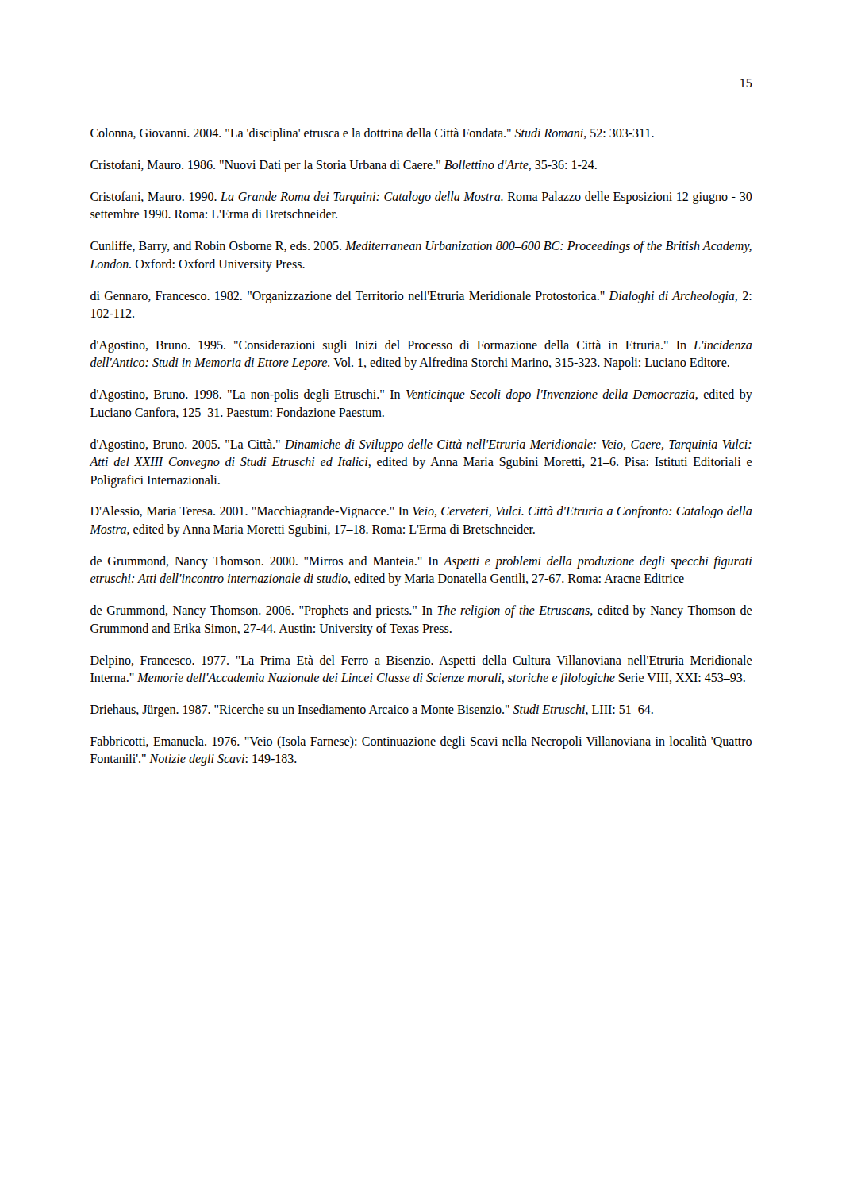15
Colonna, Giovanni. 2004. "La 'disciplina' etrusca e la dottrina della Città Fondata." Studi Romani, 52: 303-311.
Cristofani, Mauro. 1986. "Nuovi Dati per la Storia Urbana di Caere." Bollettino d'Arte, 35-36: 1-24.
Cristofani, Mauro. 1990. La Grande Roma dei Tarquini: Catalogo della Mostra. Roma Palazzo delle Esposizioni 12 giugno - 30 settembre 1990. Roma: L'Erma di Bretschneider.
Cunliffe, Barry, and Robin Osborne R, eds. 2005. Mediterranean Urbanization 800–600 BC: Proceedings of the British Academy, London. Oxford: Oxford University Press.
di Gennaro, Francesco. 1982. "Organizzazione del Territorio nell'Etruria Meridionale Protostorica." Dialoghi di Archeologia, 2: 102-112.
d'Agostino, Bruno. 1995. "Considerazioni sugli Inizi del Processo di Formazione della Città in Etruria." In L'incidenza dell'Antico: Studi in Memoria di Ettore Lepore. Vol. 1, edited by Alfredina Storchi Marino, 315-323. Napoli: Luciano Editore.
d'Agostino, Bruno. 1998. "La non-polis degli Etruschi." In Venticinque Secoli dopo l'Invenzione della Democrazia, edited by Luciano Canfora, 125–31. Paestum: Fondazione Paestum.
d'Agostino, Bruno. 2005. "La Città." Dinamiche di Sviluppo delle Città nell'Etruria Meridionale: Veio, Caere, Tarquinia Vulci: Atti del XXIII Convegno di Studi Etruschi ed Italici, edited by Anna Maria Sgubini Moretti, 21–6. Pisa: Istituti Editoriali e Poligrafici Internazionali.
D'Alessio, Maria Teresa. 2001. "Macchiagrande-Vignacce." In Veio, Cerveteri, Vulci. Città d'Etruria a Confronto: Catalogo della Mostra, edited by Anna Maria Moretti Sgubini, 17–18. Roma: L'Erma di Bretschneider.
de Grummond, Nancy Thomson. 2000. "Mirros and Manteia." In Aspetti e problemi della produzione degli specchi figurati etruschi: Atti dell'incontro internazionale di studio, edited by Maria Donatella Gentili, 27-67. Roma: Aracne Editrice
de Grummond, Nancy Thomson. 2006. "Prophets and priests." In The religion of the Etruscans, edited by Nancy Thomson de Grummond and Erika Simon, 27-44. Austin: University of Texas Press.
Delpino, Francesco. 1977. "La Prima Età del Ferro a Bisenzio. Aspetti della Cultura Villanoviana nell'Etruria Meridionale Interna." Memorie dell'Accademia Nazionale dei Lincei Classe di Scienze morali, storiche e filologiche Serie VIII, XXI: 453–93.
Driehaus, Jürgen. 1987. "Ricerche su un Insediamento Arcaico a Monte Bisenzio." Studi Etruschi, LIII: 51–64.
Fabbricotti, Emanuela. 1976. "Veio (Isola Farnese): Continuazione degli Scavi nella Necropoli Villanoviana in località 'Quattro Fontanili'." Notizie degli Scavi: 149-183.